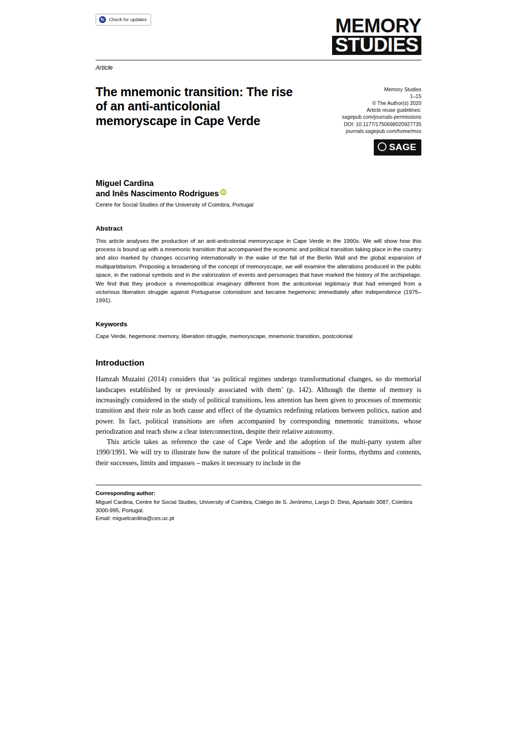↻ Check for updates
MEMORY STUDIES
Article
The mnemonic transition: The rise of an anti-anticolonial memoryscape in Cape Verde
Memory Studies
1–15
© The Author(s) 2020
Article reuse guidelines:
sagepub.com/journals-permissions
DOI: 10.1177/1750698020927735
journals.sagepub.com/home/mss
SAGE
Miguel Cardina
and Inês Nascimento RodriguesiD
Centre for Social Studies of the University of Coimbra, Portugal
Abstract
This article analyses the production of an anti-anticolonial memoryscape in Cape Verde in the 1990s. We will show how this process is bound up with a mnemonic transition that accompanied the economic and political transition taking place in the country and also marked by changes occurring internationally in the wake of the fall of the Berlin Wall and the global expansion of multipartidarism. Proposing a broadening of the concept of memoryscape, we will examine the alterations produced in the public space, in the national symbols and in the valorization of events and personages that have marked the history of the archipelago. We find that they produce a mnemopolitical imaginary different from the anticolonial legitimacy that had emerged from a victorious liberation struggle against Portuguese colonialism and became hegemonic immediately after independence (1975–1991).
Keywords
Cape Verde, hegemonic memory, liberation struggle, memoryscape, mnemonic transition, postcolonial
Introduction
Hamzah Muzaini (2014) considers that ‘as political regimes undergo transformational changes, so do memorial landscapes established by or previously associated with them’ (p. 142). Although the theme of memory is increasingly considered in the study of political transitions, less attention has been given to processes of mnemonic transition and their role as both cause and effect of the dynamics redefining relations between politics, nation and power. In fact, political transitions are often accompanied by corresponding mnemonic transitions, whose periodization and reach show a clear interconnection, despite their relative autonomy.
This article takes as reference the case of Cape Verde and the adoption of the multi-party system after 1990/1991. We will try to illustrate how the nature of the political transitions – their forms, rhythms and contents, their successes, limits and impasses – makes it necessary to include in the
Corresponding author:
Miguel Cardina, Centre for Social Studies, University of Coimbra, Colégio de S. Jerónimo, Largo D. Dinis, Apartado 3087, Coimbra 3000-995, Portugal.
Email: miguelcardina@ces.uc.pt